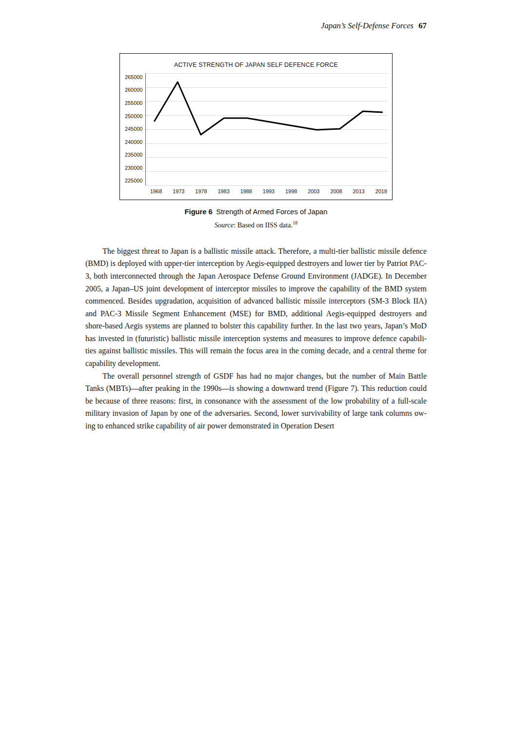Japan’s Self-Defense Forces 67
ACTIVE STRENGTH OF JAPAN SELF DEFENCE FORCE
265000 260000 255000 250000 245000 240000 235000 230000 225000
19681973197819831988199319982003200820132018
Figure 6 Strength of Armed Forces of Japan
Source: Based on IISS data.18
The biggest threat to Japan is a ballistic missile attack. Therefore, a multi-tier ballistic missile defence (BMD) is deployed with upper-tier interception by Aegis-equipped destroyers and lower tier by Patriot PAC-3, both interconnected through the Japan Aerospace Defense Ground Environment (JADGE). In December 2005, a Japan–US joint development of interceptor missiles to improve the capability of the BMD system commenced. Besides upgradation, acquisition of advanced ballistic missile interceptors (SM-3 Block IIA) and PAC-3 Missile Segment Enhancement (MSE) for BMD, additional Aegis-equipped destroyers and shore-based Aegis systems are planned to bolster this capability further. In the last two years, Japan’s MoD has invested in (futuristic) ballistic missile interception systems and measures to improve defence capabilities against ballistic missiles. This will remain the focus area in the coming decade, and a central theme for capability development.
The overall personnel strength of GSDF has had no major changes, but the number of Main Battle Tanks (MBTs)—after peaking in the 1990s—is showing a downward trend (Figure 7). This reduction could be because of three reasons: first, in consonance with the assessment of the low probability of a full-scale military invasion of Japan by one of the adversaries. Second, lower survivability of large tank columns owing to enhanced strike capability of air power demonstrated in Operation Desert